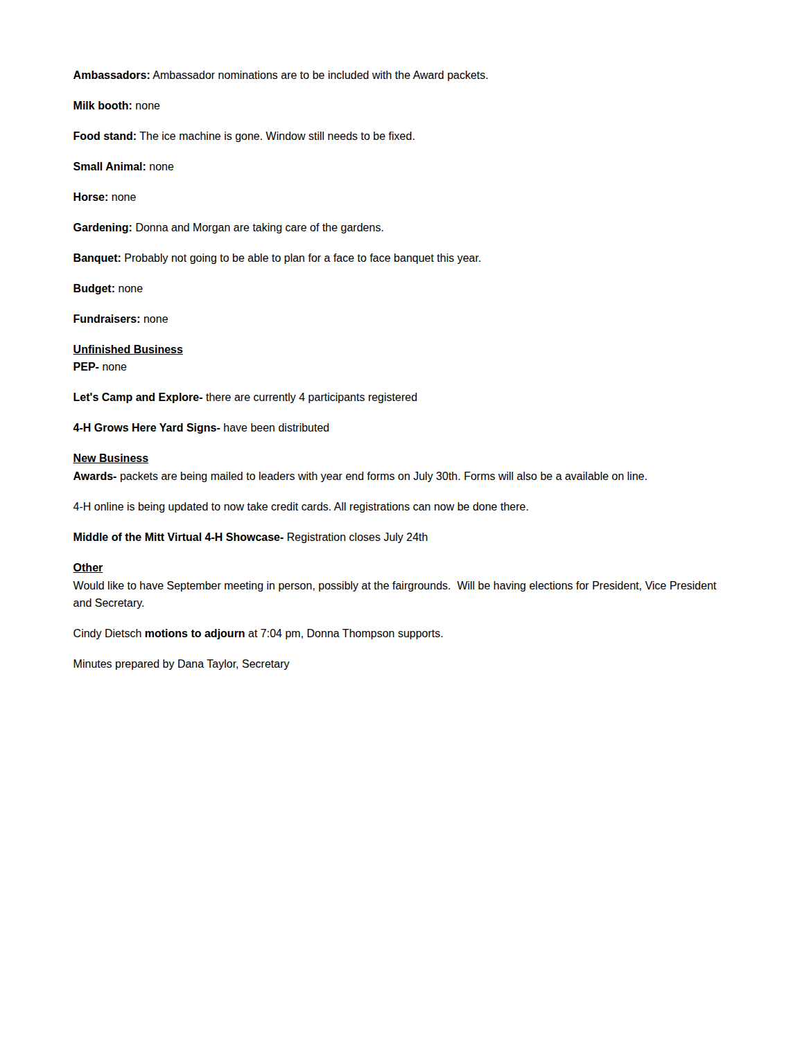Ambassadors: Ambassador nominations are to be included with the Award packets.
Milk booth: none
Food stand: The ice machine is gone. Window still needs to be fixed.
Small Animal: none
Horse: none
Gardening: Donna and Morgan are taking care of the gardens.
Banquet: Probably not going to be able to plan for a face to face banquet this year.
Budget: none
Fundraisers: none
Unfinished Business
PEP- none
Let's Camp and Explore- there are currently 4 participants registered
4-H Grows Here Yard Signs- have been distributed
New Business
Awards- packets are being mailed to leaders with year end forms on July 30th. Forms will also be a available on line.
4-H online is being updated to now take credit cards. All registrations can now be done there.
Middle of the Mitt Virtual 4-H Showcase- Registration closes July 24th
Other
Would like to have September meeting in person, possibly at the fairgrounds. Will be having elections for President, Vice President and Secretary.
Cindy Dietsch motions to adjourn at 7:04 pm, Donna Thompson supports.
Minutes prepared by Dana Taylor, Secretary